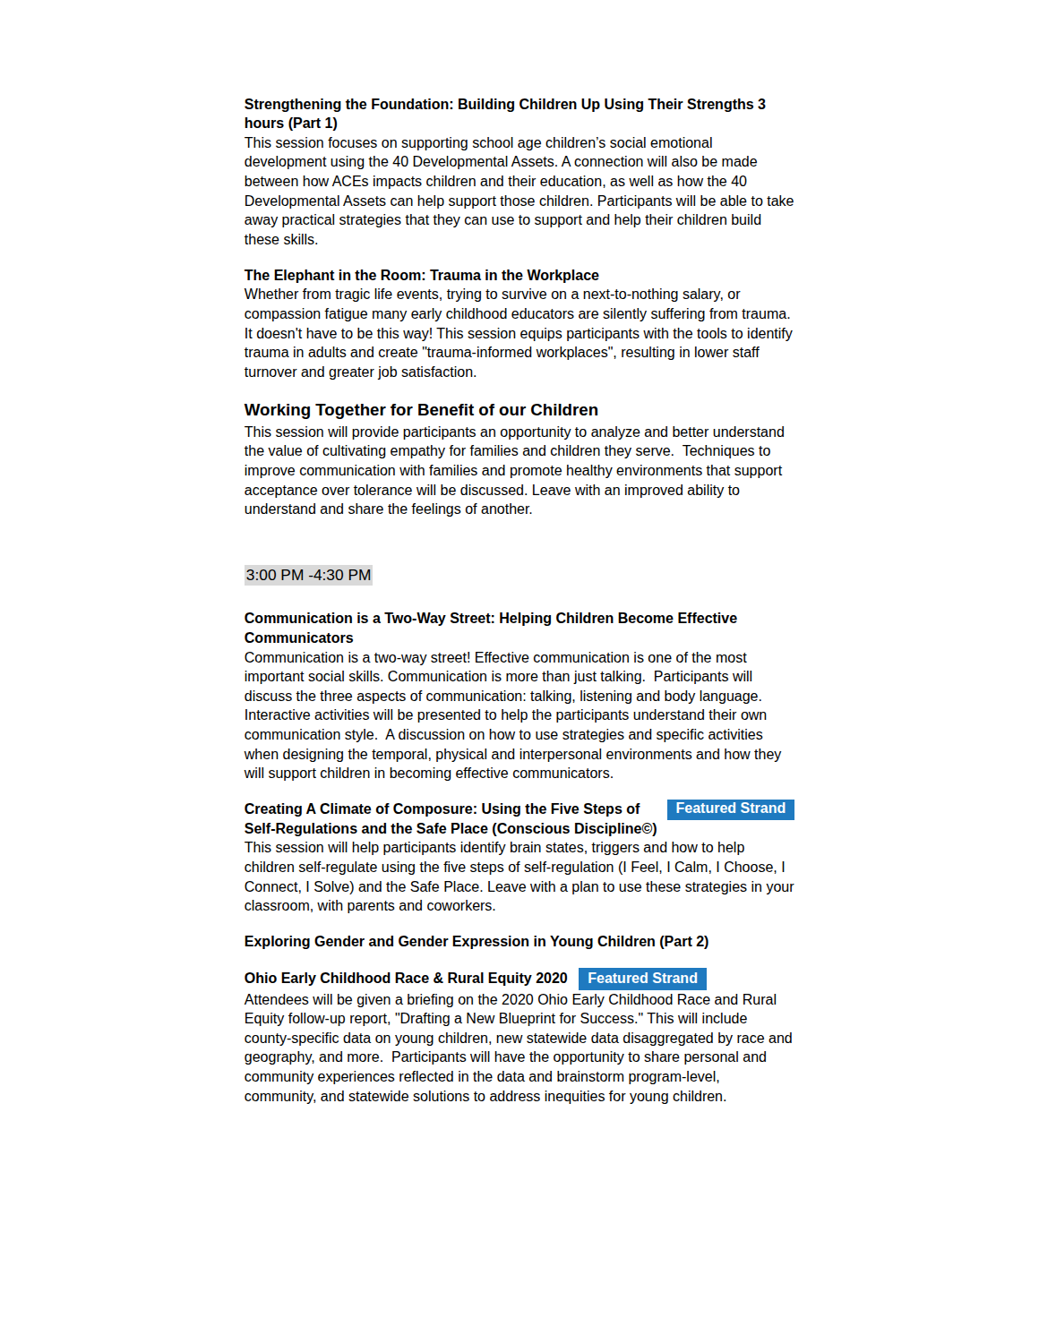Strengthening the Foundation: Building Children Up Using Their Strengths 3 hours (Part 1)
This session focuses on supporting school age children’s social emotional development using the 40 Developmental Assets. A connection will also be made between how ACEs impacts children and their education, as well as how the 40 Developmental Assets can help support those children. Participants will be able to take away practical strategies that they can use to support and help their children build these skills.
The Elephant in the Room: Trauma in the Workplace
Whether from tragic life events, trying to survive on a next-to-nothing salary, or compassion fatigue many early childhood educators are silently suffering from trauma. It doesn't have to be this way! This session equips participants with the tools to identify trauma in adults and create "trauma-informed workplaces", resulting in lower staff turnover and greater job satisfaction.
Working Together for Benefit of our Children
This session will provide participants an opportunity to analyze and better understand the value of cultivating empathy for families and children they serve. Techniques to improve communication with families and promote healthy environments that support acceptance over tolerance will be discussed. Leave with an improved ability to understand and share the feelings of another.
3:00 PM -4:30 PM
Communication is a Two-Way Street: Helping Children Become Effective Communicators
Communication is a two-way street! Effective communication is one of the most important social skills. Communication is more than just talking. Participants will discuss the three aspects of communication: talking, listening and body language. Interactive activities will be presented to help the participants understand their own communication style. A discussion on how to use strategies and specific activities when designing the temporal, physical and interpersonal environments and how they will support children in becoming effective communicators.
Featured Strand Creating A Climate of Composure: Using the Five Steps of Self-Regulations and the Safe Place (Conscious Discipline©)
This session will help participants identify brain states, triggers and how to help children self-regulate using the five steps of self-regulation (I Feel, I Calm, I Choose, I Connect, I Solve) and the Safe Place. Leave with a plan to use these strategies in your classroom, with parents and coworkers.
Exploring Gender and Gender Expression in Young Children (Part 2)
Ohio Early Childhood Race & Rural Equity 2020 Featured Strand
Attendees will be given a briefing on the 2020 Ohio Early Childhood Race and Rural Equity follow-up report, "Drafting a New Blueprint for Success." This will include county-specific data on young children, new statewide data disaggregated by race and geography, and more. Participants will have the opportunity to share personal and community experiences reflected in the data and brainstorm program-level, community, and statewide solutions to address inequities for young children.